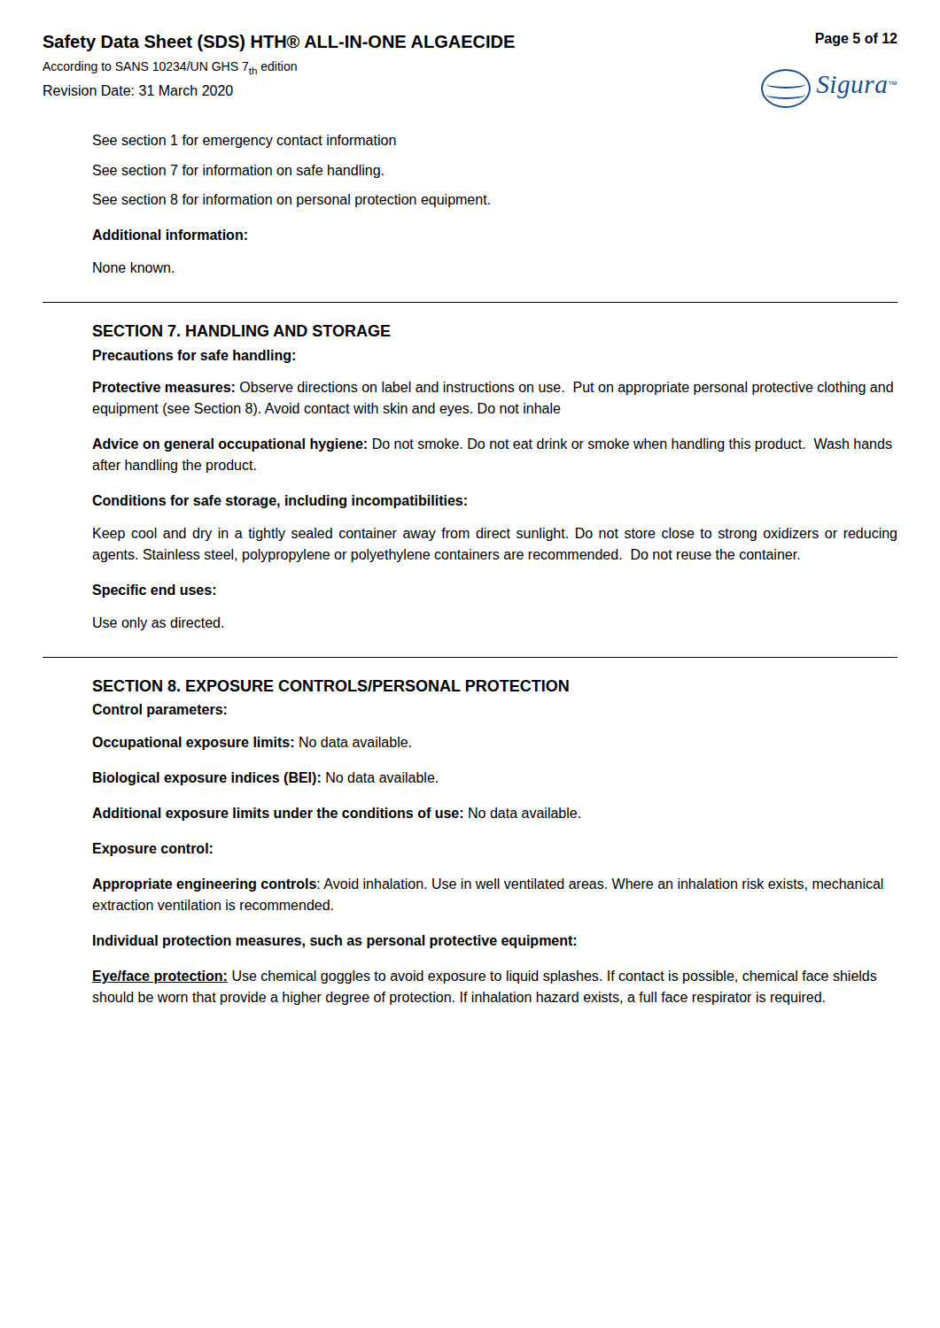Page 5 of 12
Safety Data Sheet (SDS) HTH® ALL-IN-ONE ALGAECIDE
According to SANS 10234/UN GHS 7th edition
Revision Date: 31 March 2020
Sigura™
See section 1 for emergency contact information
See section 7 for information on safe handling.
See section 8 for information on personal protection equipment.
Additional information:
None known.
SECTION 7. HANDLING AND STORAGE
Precautions for safe handling:
Protective measures: Observe directions on label and instructions on use. Put on appropriate personal protective clothing and equipment (see Section 8). Avoid contact with skin and eyes. Do not inhale
Advice on general occupational hygiene: Do not smoke. Do not eat drink or smoke when handling this product. Wash hands after handling the product.
Conditions for safe storage, including incompatibilities:
Keep cool and dry in a tightly sealed container away from direct sunlight. Do not store close to strong oxidizers or reducing agents. Stainless steel, polypropylene or polyethylene containers are recommended. Do not reuse the container.
Specific end uses:
Use only as directed.
SECTION 8. EXPOSURE CONTROLS/PERSONAL PROTECTION
Control parameters:
Occupational exposure limits: No data available.
Biological exposure indices (BEI): No data available.
Additional exposure limits under the conditions of use: No data available.
Exposure control:
Appropriate engineering controls: Avoid inhalation. Use in well ventilated areas. Where an inhalation risk exists, mechanical extraction ventilation is recommended.
Individual protection measures, such as personal protective equipment:
Eye/face protection: Use chemical goggles to avoid exposure to liquid splashes. If contact is possible, chemical face shields should be worn that provide a higher degree of protection. If inhalation hazard exists, a full face respirator is required.